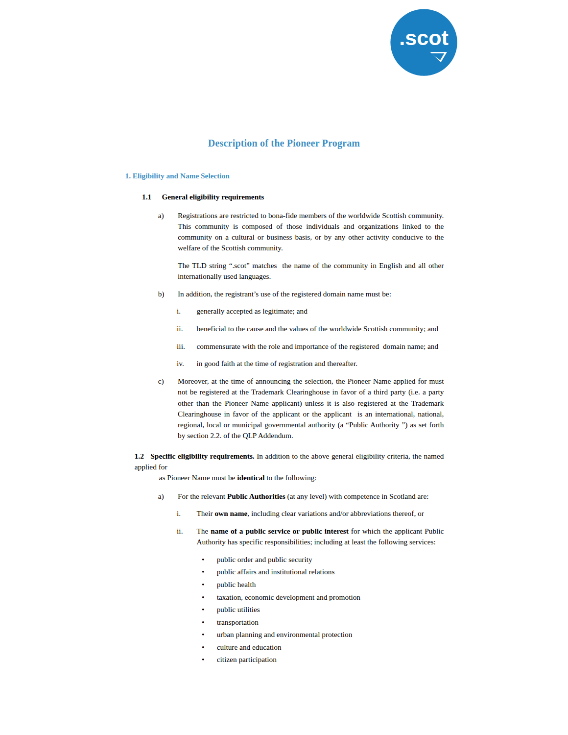.scot
Description of the Pioneer Program
1. Eligibility and Name Selection
1.1 General eligibility requirements
a)
Registrations are restricted to bona-fide members of the worldwide Scottish community. This community is composed of those individuals and organizations linked to the community on a cultural or business basis, or by any other activity conducive to the welfare of the Scottish community.
The TLD string “.scot” matches the name of the community in English and all other internationally used languages.
b)
In addition, the registrant’s use of the registered domain name must be:
i.
generally accepted as legitimate; and
ii.
beneficial to the cause and the values of the worldwide Scottish community; and
iii.
commensurate with the role and importance of the registered domain name; and
iv.
in good faith at the time of registration and thereafter.
c)
Moreover, at the time of announcing the selection, the Pioneer Name applied for must not be registered at the Trademark Clearinghouse in favor of a third party (i.e. a party other than the Pioneer Name applicant) unless it is also registered at the Trademark Clearinghouse in favor of the applicant or the applicant is an international, national, regional, local or municipal governmental authority (a “Public Authority ”) as set forth by section 2.2. of the QLP Addendum.
1.2 Specific eligibility requirements. In addition to the above general eligibility criteria, the named applied for
as Pioneer Name must be identical to the following:
a)
For the relevant Public Authorities (at any level) with competence in Scotland are:
i.
Their own name, including clear variations and/or abbreviations thereof, or
ii.
The name of a public service or public interest for which the applicant Public Authority has specific responsibilities; including at least the following services:
public order and public security
public affairs and institutional relations
public health
taxation, economic development and promotion
public utilities
transportation
urban planning and environmental protection
culture and education
citizen participation